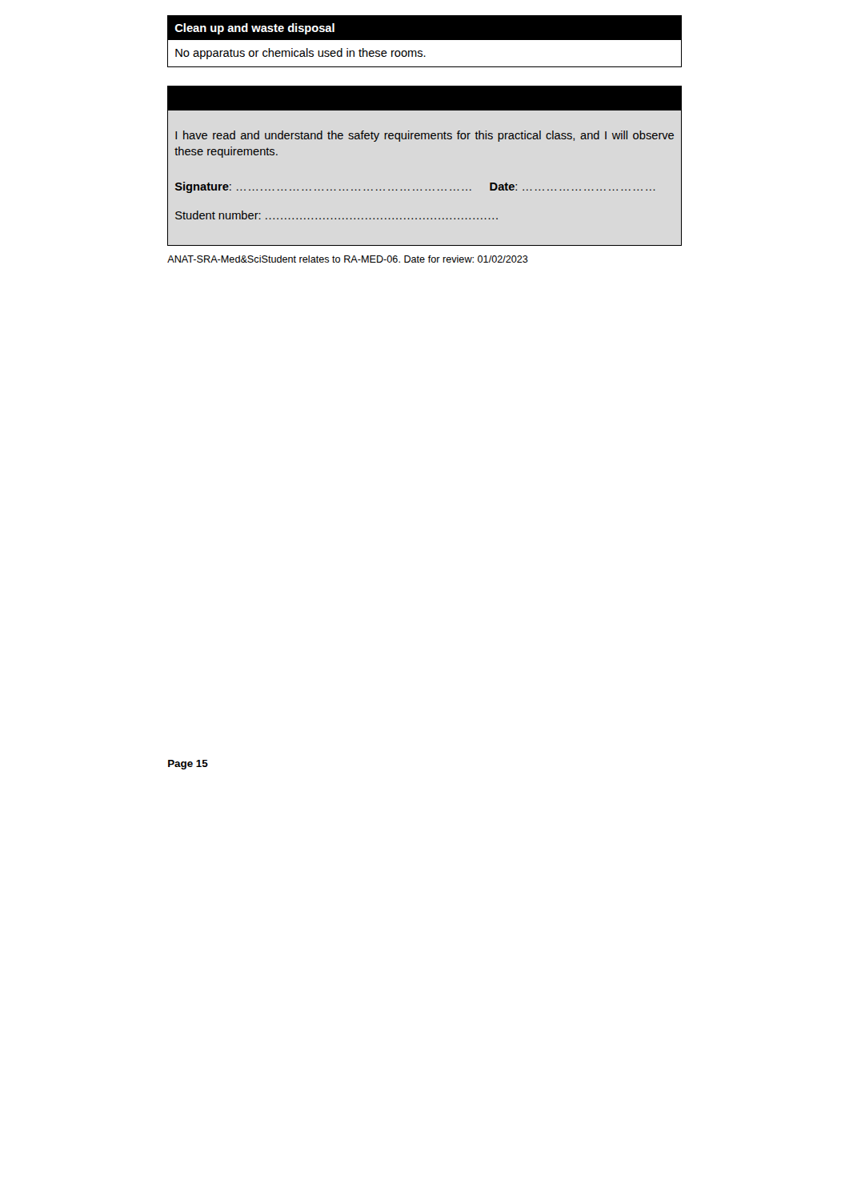| Clean up and waste disposal |
| --- |
| No apparatus or chemicals used in these rooms. |
| I have read and understand the safety requirements for this practical class, and I will observe these requirements. Signature : …….…………………………………………… Date : …………………………… Student number : ............................................................. |
ANAT-SRA-Med&SciStudent relates to RA-MED-06. Date for review: 01/02/2023
Page 15